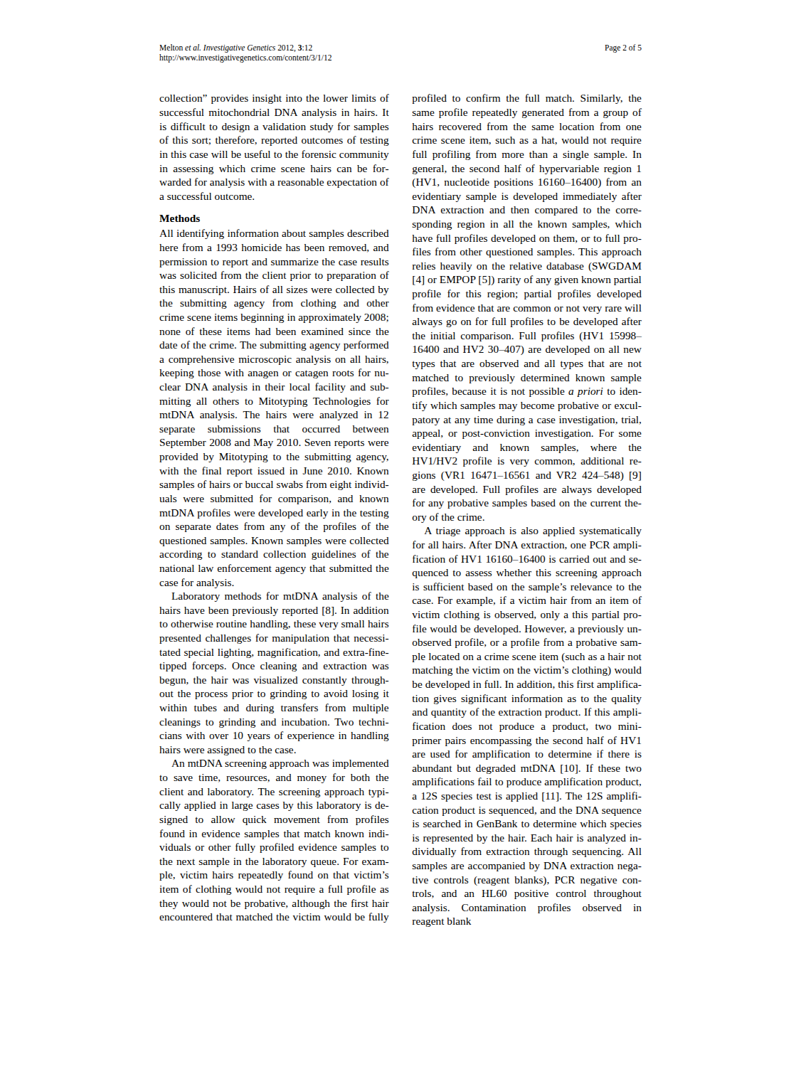Melton et al. Investigative Genetics 2012, 3:12
http://www.investigativegenetics.com/content/3/1/12
Page 2 of 5
collection” provides insight into the lower limits of successful mitochondrial DNA analysis in hairs. It is difficult to design a validation study for samples of this sort; therefore, reported outcomes of testing in this case will be useful to the forensic community in assessing which crime scene hairs can be forwarded for analysis with a reasonable expectation of a successful outcome.
Methods
All identifying information about samples described here from a 1993 homicide has been removed, and permission to report and summarize the case results was solicited from the client prior to preparation of this manuscript. Hairs of all sizes were collected by the submitting agency from clothing and other crime scene items beginning in approximately 2008; none of these items had been examined since the date of the crime. The submitting agency performed a comprehensive microscopic analysis on all hairs, keeping those with anagen or catagen roots for nuclear DNA analysis in their local facility and submitting all others to Mitotyping Technologies for mtDNA analysis. The hairs were analyzed in 12 separate submissions that occurred between September 2008 and May 2010. Seven reports were provided by Mitotyping to the submitting agency, with the final report issued in June 2010. Known samples of hairs or buccal swabs from eight individuals were submitted for comparison, and known mtDNA profiles were developed early in the testing on separate dates from any of the profiles of the questioned samples. Known samples were collected according to standard collection guidelines of the national law enforcement agency that submitted the case for analysis.
Laboratory methods for mtDNA analysis of the hairs have been previously reported [8]. In addition to otherwise routine handling, these very small hairs presented challenges for manipulation that necessitated special lighting, magnification, and extra-fine-tipped forceps. Once cleaning and extraction was begun, the hair was visualized constantly throughout the process prior to grinding to avoid losing it within tubes and during transfers from multiple cleanings to grinding and incubation. Two technicians with over 10 years of experience in handling hairs were assigned to the case.
An mtDNA screening approach was implemented to save time, resources, and money for both the client and laboratory. The screening approach typically applied in large cases by this laboratory is designed to allow quick movement from profiles found in evidence samples that match known individuals or other fully profiled evidence samples to the next sample in the laboratory queue. For example, victim hairs repeatedly found on that victim’s item of clothing would not require a full profile as they would not be probative, although the first hair encountered that matched the victim would be fully profiled to confirm the full match. Similarly, the same profile repeatedly generated from a group of hairs recovered from the same location from one crime scene item, such as a hat, would not require full profiling from more than a single sample. In general, the second half of hypervariable region 1 (HV1, nucleotide positions 16160–16400) from an evidentiary sample is developed immediately after DNA extraction and then compared to the corresponding region in all the known samples, which have full profiles developed on them, or to full profiles from other questioned samples. This approach relies heavily on the relative database (SWGDAM [4] or EMPOP [5]) rarity of any given known partial profile for this region; partial profiles developed from evidence that are common or not very rare will always go on for full profiles to be developed after the initial comparison. Full profiles (HV1 15998–16400 and HV2 30–407) are developed on all new types that are observed and all types that are not matched to previously determined known sample profiles, because it is not possible a priori to identify which samples may become probative or exculpatory at any time during a case investigation, trial, appeal, or post-conviction investigation. For some evidentiary and known samples, where the HV1/HV2 profile is very common, additional regions (VR1 16471–16561 and VR2 424–548) [9] are developed. Full profiles are always developed for any probative samples based on the current theory of the crime.
A triage approach is also applied systematically for all hairs. After DNA extraction, one PCR amplification of HV1 16160–16400 is carried out and sequenced to assess whether this screening approach is sufficient based on the sample’s relevance to the case. For example, if a victim hair from an item of victim clothing is observed, only a this partial profile would be developed. However, a previously unobserved profile, or a profile from a probative sample located on a crime scene item (such as a hair not matching the victim on the victim’s clothing) would be developed in full. In addition, this first amplification gives significant information as to the quality and quantity of the extraction product. If this amplification does not produce a product, two mini-primer pairs encompassing the second half of HV1 are used for amplification to determine if there is abundant but degraded mtDNA [10]. If these two amplifications fail to produce amplification product, a 12S species test is applied [11]. The 12S amplification product is sequenced, and the DNA sequence is searched in GenBank to determine which species is represented by the hair. Each hair is analyzed individually from extraction through sequencing. All samples are accompanied by DNA extraction negative controls (reagent blanks), PCR negative controls, and an HL60 positive control throughout analysis. Contamination profiles observed in reagent blank